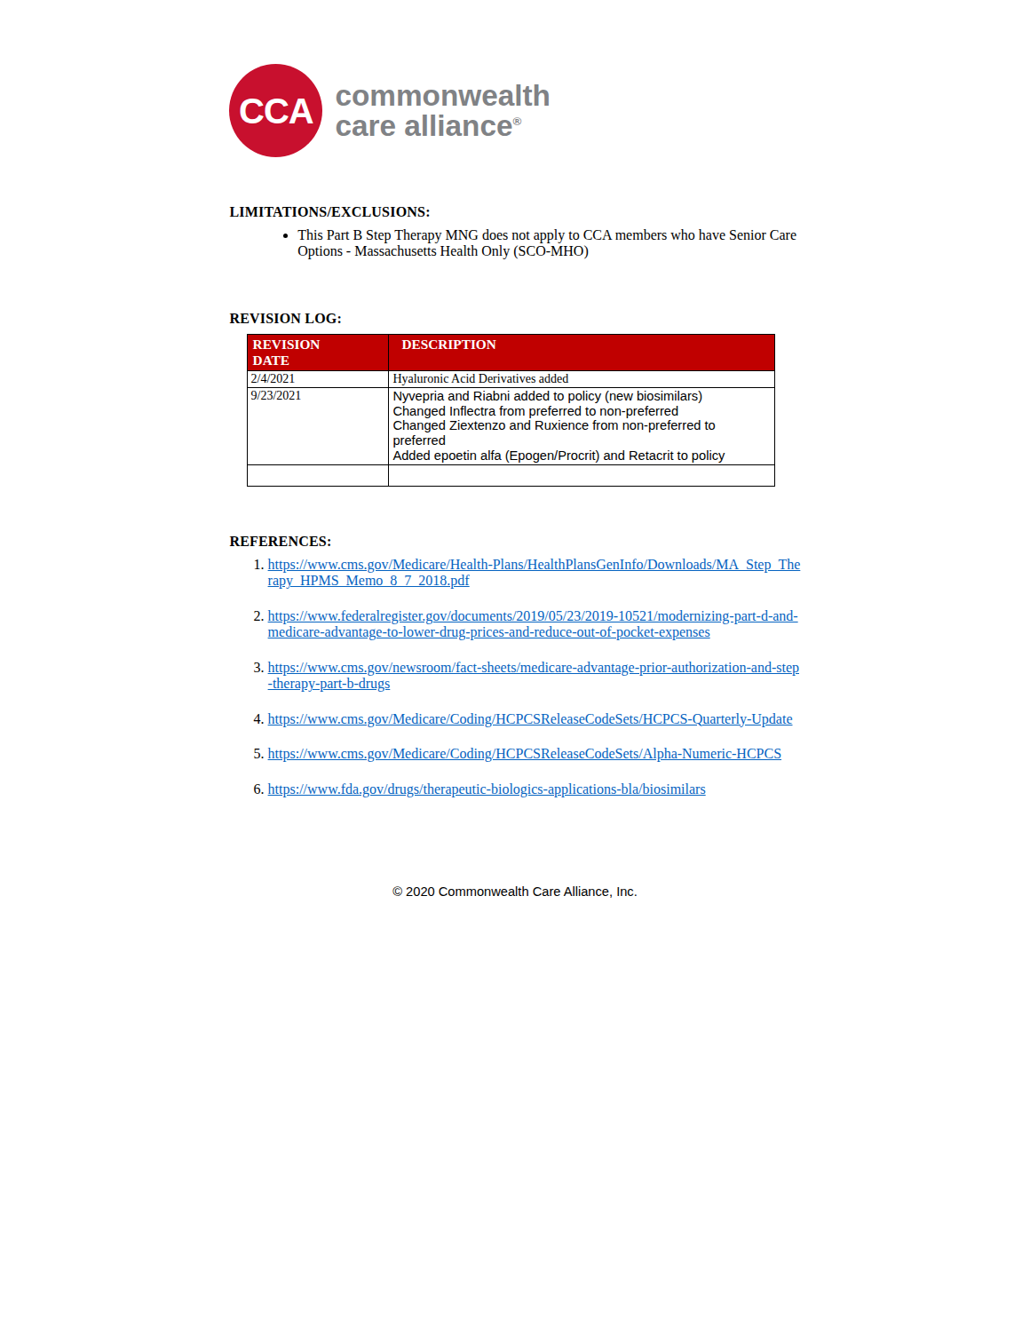CCA
commonwealth care alliance®
LIMITATIONS/EXCLUSIONS:
This Part B Step Therapy MNG does not apply to CCA members who have Senior Care Options - Massachusetts Health Only (SCO-MHO)
REVISION LOG:
| REVISION DATE | DESCRIPTION |
| --- | --- |
| 2/4/2021 | Hyaluronic Acid Derivatives added |
| 9/23/2021 | Nyvepria and Riabni added to policy (new biosimilars) Changed Inflectra from preferred to non-preferred Changed Ziextenzo and Ruxience from non-preferred to preferred Added epoetin alfa (Epogen/Procrit) and Retacrit to policy |
REFERENCES:
https://www.cms.gov/Medicare/Health-Plans/HealthPlansGenInfo/Downloads/MA_Step_Therapy_HPMS_Memo_8_7_2018.pdf
https://www.federalregister.gov/documents/2019/05/23/2019-10521/modernizing-part-d-and-medicare-advantage-to-lower-drug-prices-and-reduce-out-of-pocket-expenses
https://www.cms.gov/newsroom/fact-sheets/medicare-advantage-prior-authorization-and-step-therapy-part-b-drugs
https://www.cms.gov/Medicare/Coding/HCPCSReleaseCodeSets/HCPCS-Quarterly-Update
https://www.cms.gov/Medicare/Coding/HCPCSReleaseCodeSets/Alpha-Numeric-HCPCS
https://www.fda.gov/drugs/therapeutic-biologics-applications-bla/biosimilars
© 2020 Commonwealth Care Alliance, Inc.